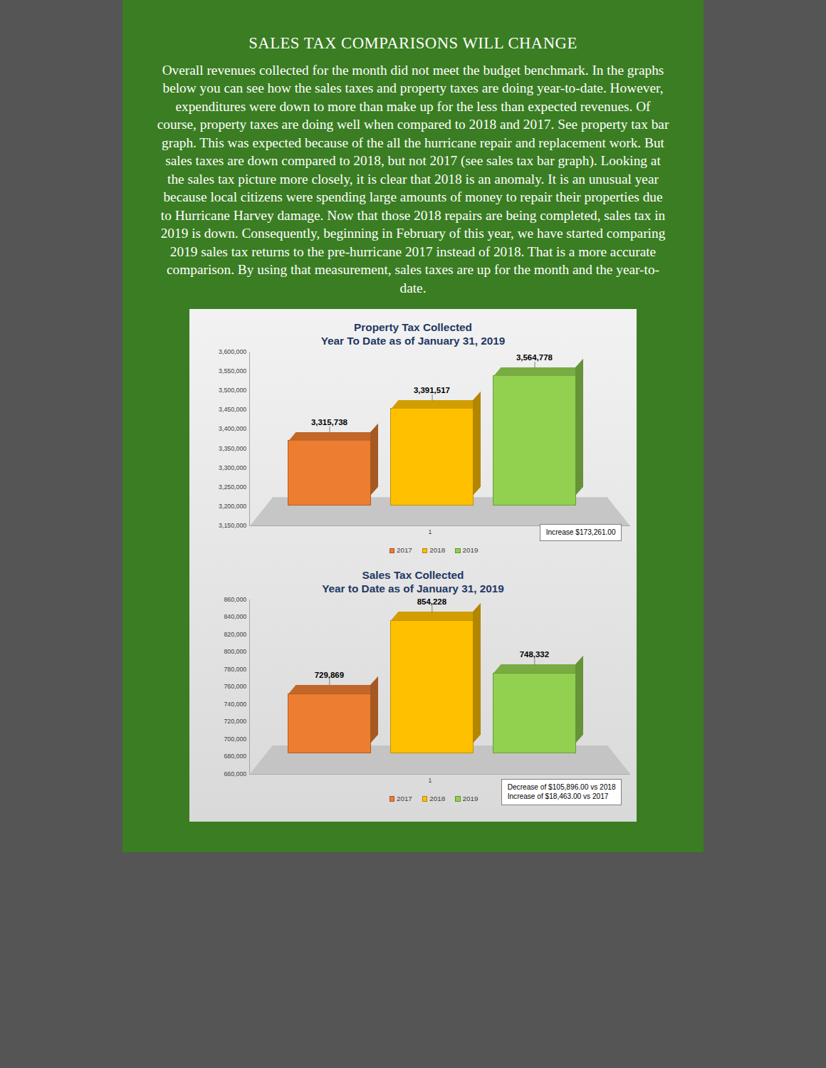SALES TAX COMPARISONS WILL CHANGE
Overall revenues collected for the month did not meet the budget benchmark. In the graphs below you can see how the sales taxes and property taxes are doing year-to-date. However, expenditures were down to more than make up for the less than expected revenues. Of course, property taxes are doing well when compared to 2018 and 2017. See property tax bar graph. This was expected because of the all the hurricane repair and replacement work. But sales taxes are down compared to 2018, but not 2017 (see sales tax bar graph). Looking at the sales tax picture more closely, it is clear that 2018 is an anomaly. It is an unusual year because local citizens were spending large amounts of money to repair their properties due to Hurricane Harvey damage. Now that those 2018 repairs are being completed, sales tax in 2019 is down. Consequently, beginning in February of this year, we have started comparing 2019 sales tax returns to the pre-hurricane 2017 instead of 2018. That is a more accurate comparison. By using that measurement, sales taxes are up for the month and the year-to-date.
Property Tax Collected
Year To Date as of January 31, 2019
3,600,000 3,550,000 3,500,000 3,450,000 3,400,000 3,350,000 3,300,000 3,250,000 3,200,000 3,150,000
3,315,738
3,391,517
3,564,778
1
2017 2018 2019
Increase $173,261.00
Sales Tax Collected
Year to Date as of January 31, 2019
860,000 840,000 820,000 800,000 780,000 760,000 740,000 720,000 700,000 680,000 660,000
729,869
854,228
748,332
1
2017 2018 2019
Decrease of $105,896.00 vs 2018
Increase of $18,463.00 vs 2017